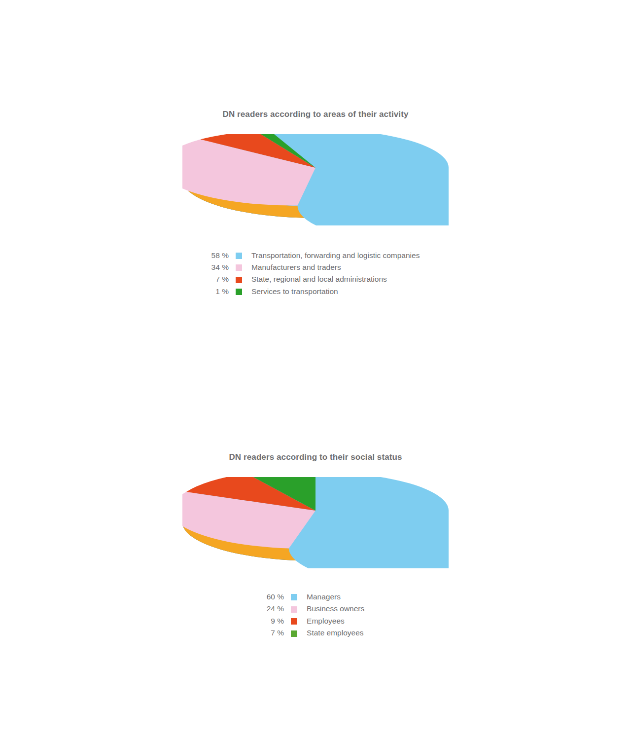DN readers according to areas of their activity
| 58 % | | Transportation, forwarding and logistic companies |
| 34 % | | Manufacturers and traders |
| 7 % | | State, regional and local administrations |
| 1 % | | Services to transportation |
DN readers according to their social status
| 60 % | | Managers |
| 24 % | | Business owners |
| 9 % | | Employees |
| 7 % | | State employees |